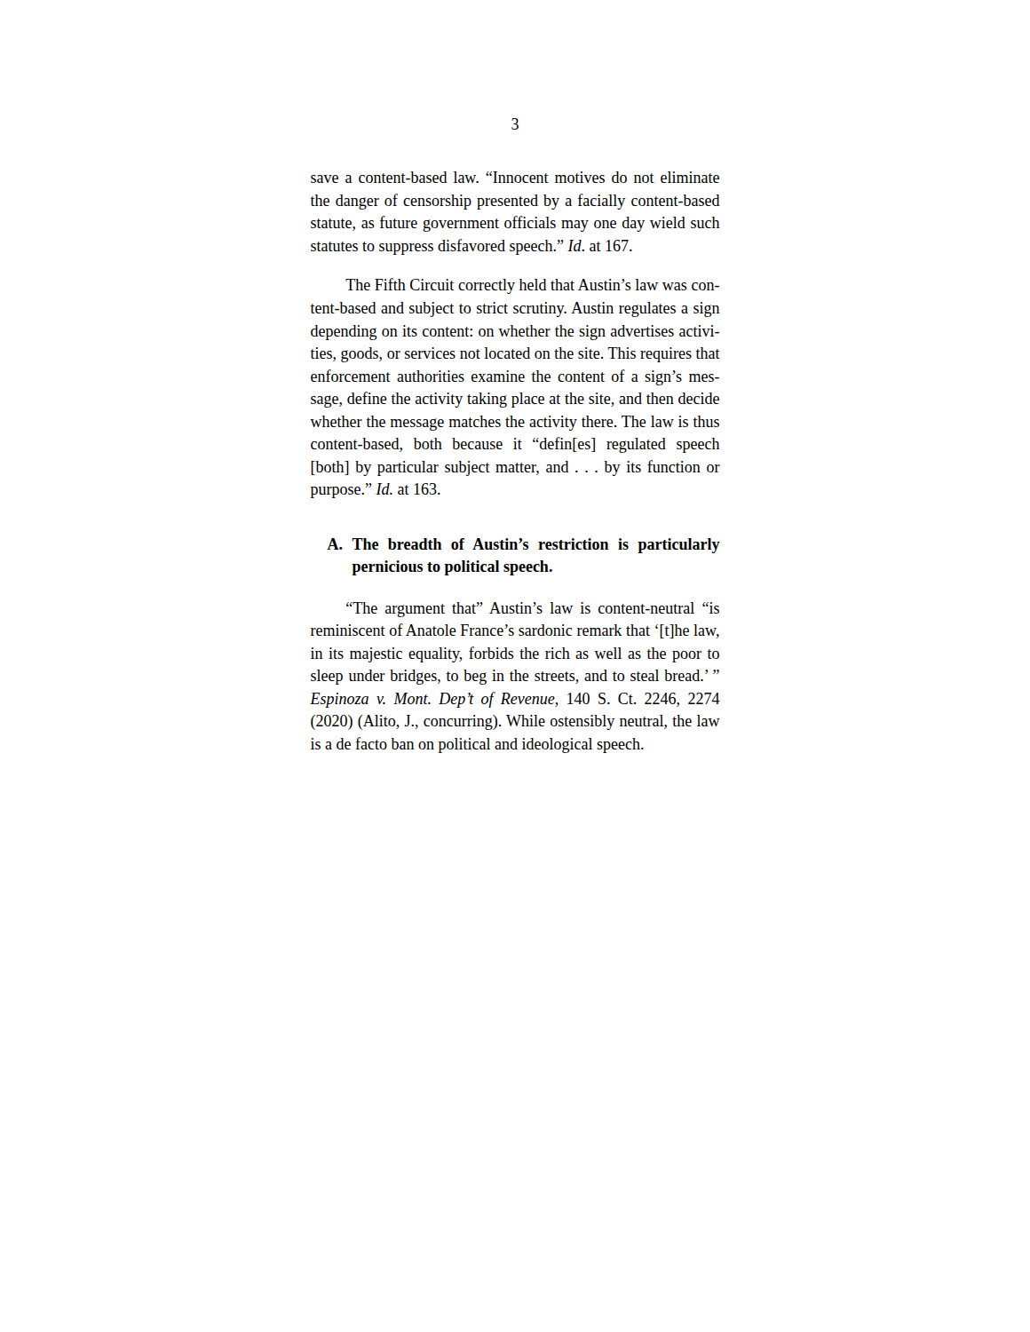3
save a content-based law. “Innocent motives do not eliminate the danger of censorship presented by a facially content-based statute, as future government officials may one day wield such statutes to suppress disfavored speech.” Id. at 167.
The Fifth Circuit correctly held that Austin’s law was content-based and subject to strict scrutiny. Austin regulates a sign depending on its content: on whether the sign advertises activities, goods, or services not located on the site. This requires that enforcement authorities examine the content of a sign’s message, define the activity taking place at the site, and then decide whether the message matches the activity there. The law is thus content-based, both because it “defin[es] regulated speech [both] by particular subject matter, and . . . by its function or purpose.” Id. at 163.
A. The breadth of Austin’s restriction is particularly pernicious to political speech.
“The argument that” Austin’s law is content-neutral “is reminiscent of Anatole France’s sardonic remark that ‘[t]he law, in its majestic equality, forbids the rich as well as the poor to sleep under bridges, to beg in the streets, and to steal bread.’ ” Espinoza v. Mont. Dep’t of Revenue, 140 S. Ct. 2246, 2274 (2020) (Alito, J., concurring). While ostensibly neutral, the law is a de facto ban on political and ideological speech.